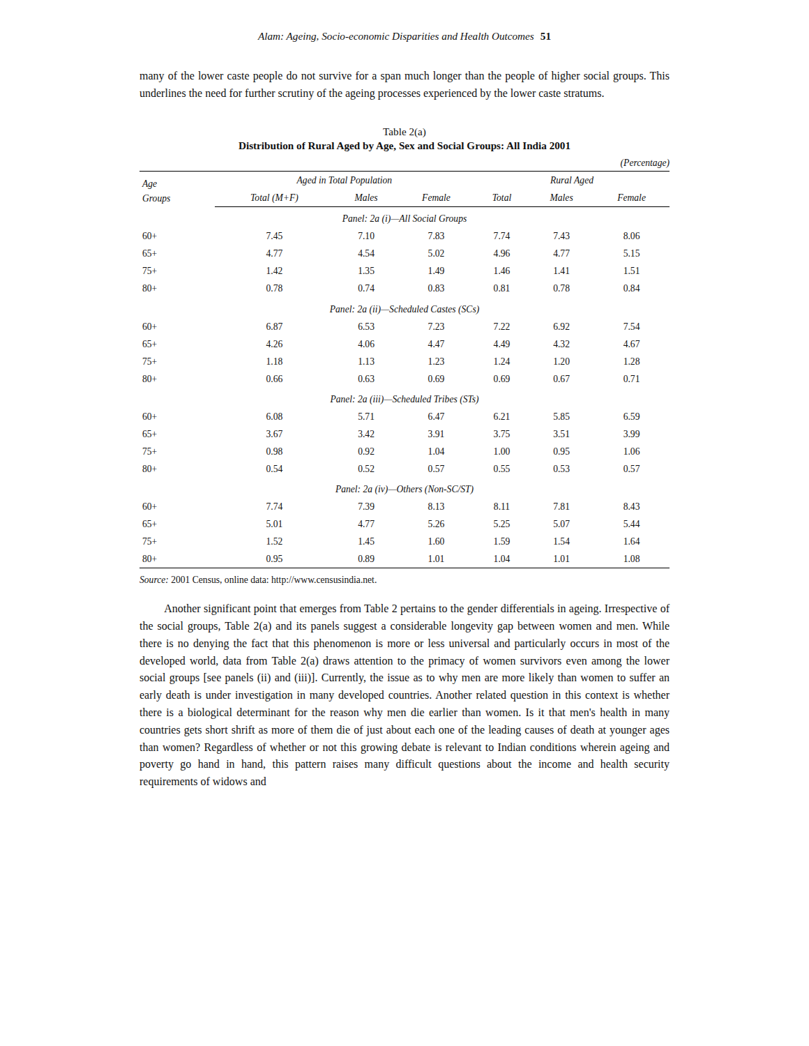Alam: Ageing, Socio-economic Disparities and Health Outcomes51
many of the lower caste people do not survive for a span much longer than the people of higher social groups. This underlines the need for further scrutiny of the ageing processes experienced by the lower caste stratums.
Table 2(a) Distribution of Rural Aged by Age, Sex and Social Groups: All India 2001
(Percentage)
| Age Groups | Aged in Total Population | Rural Aged |
| --- | --- | --- |
| Total (M+F) | Males | Female | Total | Males | Female |
| Panel: 2a (i)—All Social Groups |
| 60+ | 7.45 | 7.10 | 7.83 | 7.74 | 7.43 | 8.06 |
| 65+ | 4.77 | 4.54 | 5.02 | 4.96 | 4.77 | 5.15 |
| 75+ | 1.42 | 1.35 | 1.49 | 1.46 | 1.41 | 1.51 |
| 80+ | 0.78 | 0.74 | 0.83 | 0.81 | 0.78 | 0.84 |
| Panel: 2a (ii)—Scheduled Castes (SCs) |
| 60+ | 6.87 | 6.53 | 7.23 | 7.22 | 6.92 | 7.54 |
| 65+ | 4.26 | 4.06 | 4.47 | 4.49 | 4.32 | 4.67 |
| 75+ | 1.18 | 1.13 | 1.23 | 1.24 | 1.20 | 1.28 |
| 80+ | 0.66 | 0.63 | 0.69 | 0.69 | 0.67 | 0.71 |
| Panel: 2a (iii)—Scheduled Tribes (STs) |
| 60+ | 6.08 | 5.71 | 6.47 | 6.21 | 5.85 | 6.59 |
| 65+ | 3.67 | 3.42 | 3.91 | 3.75 | 3.51 | 3.99 |
| 75+ | 0.98 | 0.92 | 1.04 | 1.00 | 0.95 | 1.06 |
| 80+ | 0.54 | 0.52 | 0.57 | 0.55 | 0.53 | 0.57 |
| Panel: 2a (iv)—Others (Non-SC/ST) |
| 60+ | 7.74 | 7.39 | 8.13 | 8.11 | 7.81 | 8.43 |
| 65+ | 5.01 | 4.77 | 5.26 | 5.25 | 5.07 | 5.44 |
| 75+ | 1.52 | 1.45 | 1.60 | 1.59 | 1.54 | 1.64 |
| 80+ | 0.95 | 0.89 | 1.01 | 1.04 | 1.01 | 1.08 |
Source: 2001 Census, online data: http://www.censusindia.net.
Another significant point that emerges from Table 2 pertains to the gender differentials in ageing. Irrespective of the social groups, Table 2(a) and its panels suggest a considerable longevity gap between women and men. While there is no denying the fact that this phenomenon is more or less universal and particularly occurs in most of the developed world, data from Table 2(a) draws attention to the primacy of women survivors even among the lower social groups [see panels (ii) and (iii)]. Currently, the issue as to why men are more likely than women to suffer an early death is under investigation in many developed countries. Another related question in this context is whether there is a biological determinant for the reason why men die earlier than women. Is it that men's health in many countries gets short shrift as more of them die of just about each one of the leading causes of death at younger ages than women? Regardless of whether or not this growing debate is relevant to Indian conditions wherein ageing and poverty go hand in hand, this pattern raises many difficult questions about the income and health security requirements of widows and